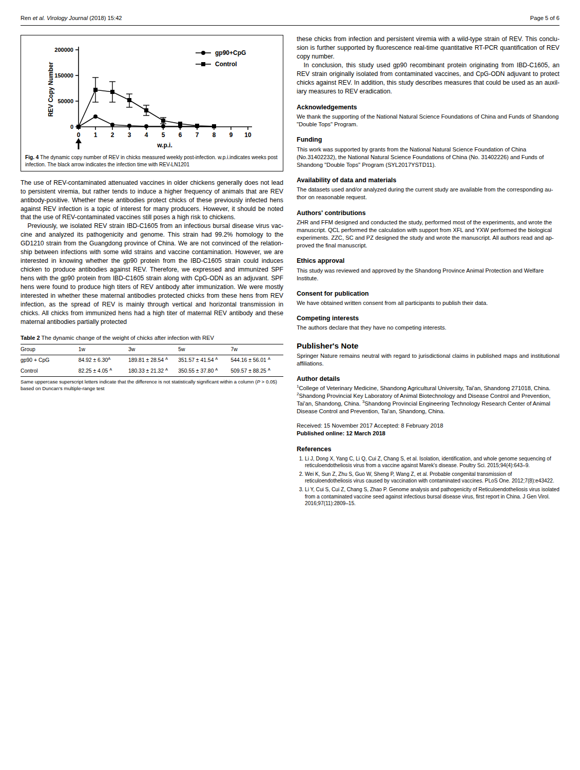Ren et al. Virology Journal (2018) 15:42
Page 5 of 6
200000 150000 50000 0 REV Copy Number 0 1 2 3 4 5 6 7 8 9 10 w.p.i. gp90+CpG Control
Fig. 4 The dynamic copy number of REV in chicks measured weekly post-infection. w.p.i.indicates weeks post infection. The black arrow indicates the infection time with REV-LN1201
The use of REV-contaminated attenuated vaccines in older chickens generally does not lead to persistent viremia, but rather tends to induce a higher frequency of animals that are REV antibody-positive. Whether these antibodies protect chicks of these previously infected hens against REV infection is a topic of interest for many producers. However, it should be noted that the use of REV-contaminated vaccines still poses a high risk to chickens.
Previously, we isolated REV strain IBD-C1605 from an infectious bursal disease virus vaccine and analyzed its pathogenicity and genome. This strain had 99.2% homology to the GD1210 strain from the Guangdong province of China. We are not convinced of the relationship between infections with some wild strains and vaccine contamination. However, we are interested in knowing whether the gp90 protein from the IBD-C1605 strain could induces chicken to produce antibodies against REV. Therefore, we expressed and immunized SPF hens with the gp90 protein from IBD-C1605 strain along with CpG-ODN as an adjuvant. SPF hens were found to produce high titers of REV antibody after immunization. We were mostly interested in whether these maternal antibodies protected chicks from these hens from REV infection, as the spread of REV is mainly through vertical and horizontal transmission in chicks. All chicks from immunized hens had a high titer of maternal REV antibody and these maternal antibodies partially protected
Table 2 The dynamic change of the weight of chicks after infection with REV
| Group | 1w | 3w | 5w | 7w |
| --- | --- | --- | --- | --- |
| gp90 + CpG | 84.92 ± 6.30 A | 189.81 ± 28.54 A | 351.57 ± 41.54 A | 544.16 ± 56.01 A |
| Control | 82.25 ± 4.05 A | 180.33 ± 21.32 A | 350.55 ± 37.80 A | 509.57 ± 88.25 A |
Same uppercase superscript letters indicate that the difference is not statistically significant within a column (P > 0.05) based on Duncan's multiple-range test
these chicks from infection and persistent viremia with a wild-type strain of REV. This conclusion is further supported by fluorescence real-time quantitative RT-PCR quantification of REV copy number.
In conclusion, this study used gp90 recombinant protein originating from IBD-C1605, an REV strain originally isolated from contaminated vaccines, and CpG-ODN adjuvant to protect chicks against REV. In addition, this study describes measures that could be used as an auxiliary measures to REV eradication.
Acknowledgements
We thank the supporting of the National Natural Science Foundations of China and Funds of Shandong "Double Tops" Program.
Funding
This work was supported by grants from the National Natural Science Foundation of China (No.31402232), the National Natural Science Foundations of China (No. 31402226) and Funds of Shandong "Double Tops" Program (SYL2017YSTD11).
Availability of data and materials
The datasets used and/or analyzed during the current study are available from the corresponding author on reasonable request.
Authors' contributions
ZHR and FFM designed and conducted the study, performed most of the experiments, and wrote the manuscript. QCL performed the calculation with support from XFL and YXW performed the biological experiments. ZZC, SC and PZ designed the study and wrote the manuscript. All authors read and approved the final manuscript.
Ethics approval
This study was reviewed and approved by the Shandong Province Animal Protection and Welfare Institute.
Consent for publication
We have obtained written consent from all participants to publish their data.
Competing interests
The authors declare that they have no competing interests.
Publisher's Note
Springer Nature remains neutral with regard to jurisdictional claims in published maps and institutional affiliations.
Author details
1College of Veterinary Medicine, Shandong Agricultural University, Tai'an, Shandong 271018, China. 2Shandong Provincial Key Laboratory of Animal Biotechnology and Disease Control and Prevention, Tai'an, Shandong, China. 3Shandong Provincial Engineering Technology Research Center of Animal Disease Control and Prevention, Tai'an, Shandong, China.
Received: 15 November 2017 Accepted: 8 February 2018
Published online: 12 March 2018
References
Li J, Dong X, Yang C, Li Q, Cui Z, Chang S, et al. Isolation, identification, and whole genome sequencing of reticuloendotheliosis virus from a vaccine against Marek's disease. Poultry Sci. 2015;94(4):643–9.
Wei K, Sun Z, Zhu S, Guo W, Sheng P, Wang Z, et al. Probable congenital transmission of reticuloendotheliosis virus caused by vaccination with contaminated vaccines. PLoS One. 2012;7(8):e43422.
Li Y, Cui S, Cui Z, Chang S, Zhao P. Genome analysis and pathogenicity of Reticuloendotheliosis virus isolated from a contaminated vaccine seed against infectious bursal disease virus, first report in China. J Gen Virol. 2016;97(11):2809–15.